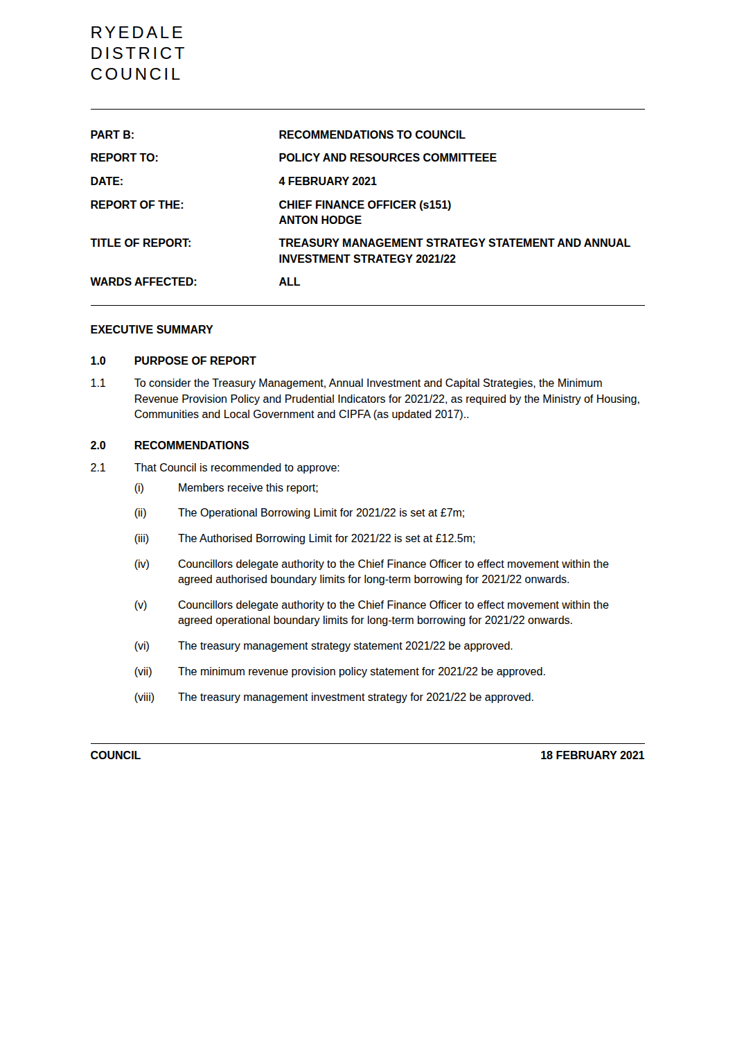RYEDALE
DISTRICT
COUNCIL
| PART B: | RECOMMENDATIONS TO COUNCIL |
| REPORT TO: | POLICY AND RESOURCES COMMITTEEE |
| DATE: | 4 FEBRUARY 2021 |
| REPORT OF THE: | CHIEF FINANCE OFFICER (s151) ANTON HODGE |
| TITLE OF REPORT: | TREASURY MANAGEMENT STRATEGY STATEMENT AND ANNUAL INVESTMENT STRATEGY 2021/22 |
| WARDS AFFECTED: | ALL |
EXECUTIVE SUMMARY
1.0
PURPOSE OF REPORT
1.1
To consider the Treasury Management, Annual Investment and Capital Strategies, the Minimum Revenue Provision Policy and Prudential Indicators for 2021/22, as required by the Ministry of Housing, Communities and Local Government and CIPFA (as updated 2017)..
2.0
RECOMMENDATIONS
2.1
That Council is recommended to approve:
(i) Members receive this report;
(ii) The Operational Borrowing Limit for 2021/22 is set at £7m;
(iii) The Authorised Borrowing Limit for 2021/22 is set at £12.5m;
(iv) Councillors delegate authority to the Chief Finance Officer to effect movement within the agreed authorised boundary limits for long-term borrowing for 2021/22 onwards.
(v) Councillors delegate authority to the Chief Finance Officer to effect movement within the agreed operational boundary limits for long-term borrowing for 2021/22 onwards.
(vi) The treasury management strategy statement 2021/22 be approved.
(vii) The minimum revenue provision policy statement for 2021/22 be approved.
(viii) The treasury management investment strategy for 2021/22 be approved.
COUNCIL 18 FEBRUARY 2021